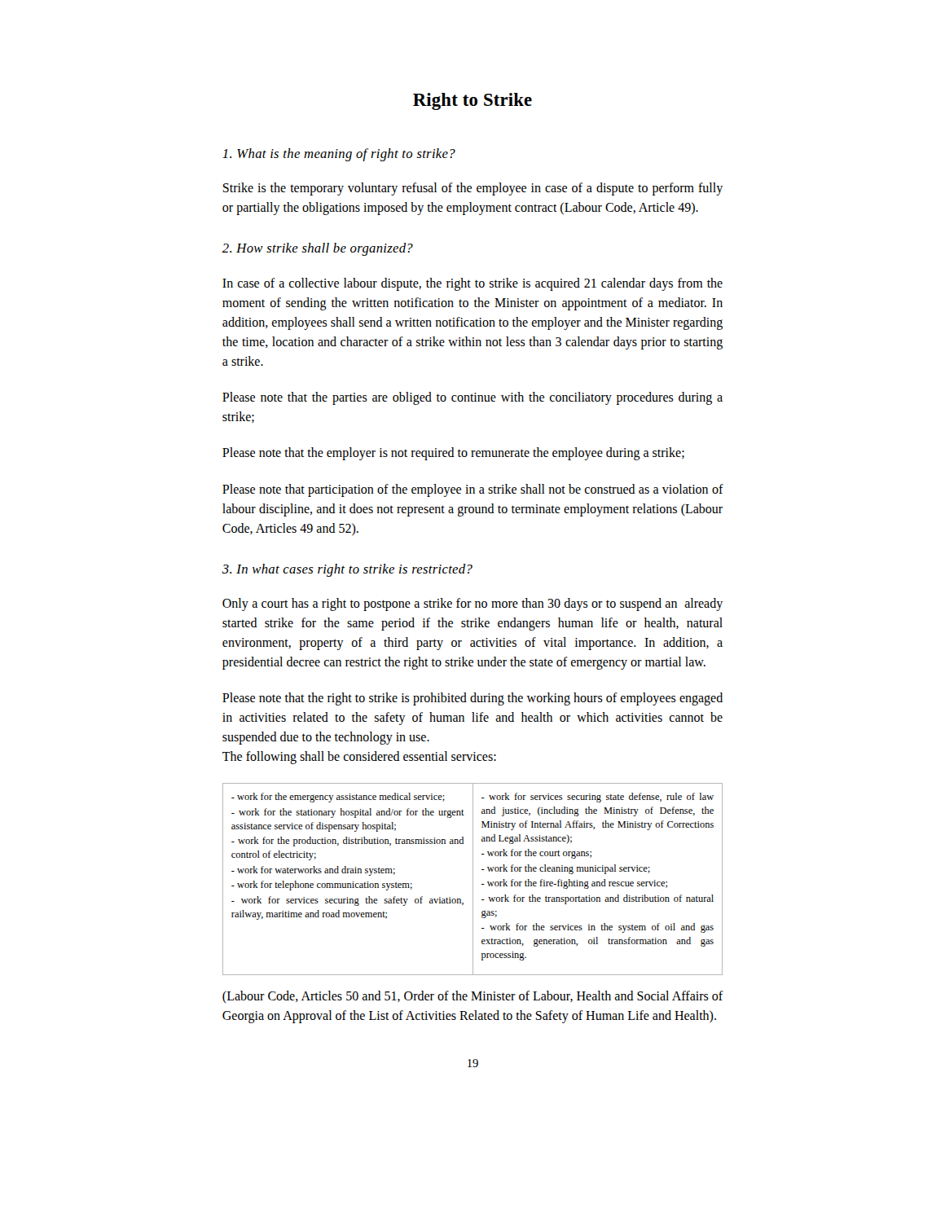Right to Strike
1. What is the meaning of right to strike?
Strike is the temporary voluntary refusal of the employee in case of a dispute to perform fully or partially the obligations imposed by the employment contract (Labour Code, Article 49).
2. How strike shall be organized?
In case of a collective labour dispute, the right to strike is acquired 21 calendar days from the moment of sending the written notification to the Minister on appointment of a mediator. In addition, employees shall send a written notification to the employer and the Minister regarding the time, location and character of a strike within not less than 3 calendar days prior to starting a strike.
Please note that the parties are obliged to continue with the conciliatory procedures during a strike;
Please note that the employer is not required to remunerate the employee during a strike;
Please note that participation of the employee in a strike shall not be construed as a violation of labour discipline, and it does not represent a ground to terminate employment relations (Labour Code, Articles 49 and 52).
3. In what cases right to strike is restricted?
Only a court has a right to postpone a strike for no more than 30 days or to suspend an already started strike for the same period if the strike endangers human life or health, natural environment, property of a third party or activities of vital importance. In addition, a presidential decree can restrict the right to strike under the state of emergency or martial law.
Please note that the right to strike is prohibited during the working hours of employees engaged in activities related to the safety of human life and health or which activities cannot be suspended due to the technology in use.
The following shall be considered essential services:
| - work for the emergency assistance medical service; - work for the stationary hospital and/or for the urgent assistance service of dispensary hospital; - work for the production, distribution, transmission and control of electricity; - work for waterworks and drain system; - work for telephone communication system; - work for services securing the safety of aviation, railway, maritime and road movement; | - work for services securing state defense, rule of law and justice, (including the Ministry of Defense, the Ministry of Internal Affairs, the Ministry of Corrections and Legal Assistance); - work for the court organs; - work for the cleaning municipal service; - work for the fire-fighting and rescue service; - work for the transportation and distribution of natural gas; - work for the services in the system of oil and gas extraction, generation, oil transformation and gas processing. |
(Labour Code, Articles 50 and 51, Order of the Minister of Labour, Health and Social Affairs of Georgia on Approval of the List of Activities Related to the Safety of Human Life and Health).
19